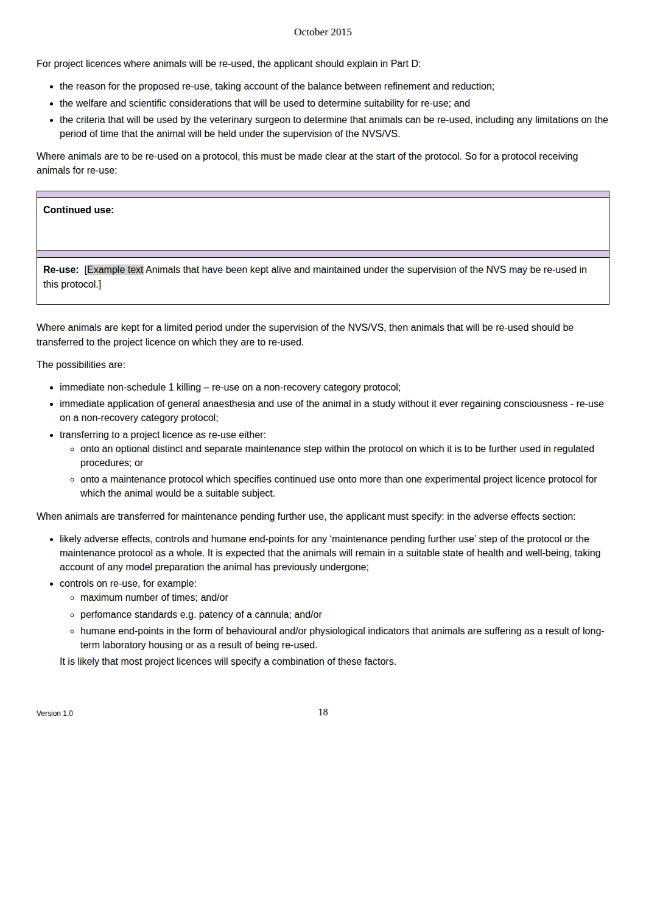October 2015
For project licences where animals will be re-used, the applicant should explain in Part D:
the reason for the proposed re-use, taking account of the balance between refinement and reduction;
the welfare and scientific considerations that will be used to determine suitability for re-use; and
the criteria that will be used by the veterinary surgeon to determine that animals can be re-used, including any limitations on the period of time that the animal will be held under the supervision of the NVS/VS.
Where animals are to be re-used on a protocol, this must be made clear at the start of the protocol. So for a protocol receiving animals for re-use:
Continued use:
Re-use: [Example text Animals that have been kept alive and maintained under the supervision of the NVS may be re-used in this protocol.]
Where animals are kept for a limited period under the supervision of the NVS/VS, then animals that will be re-used should be transferred to the project licence on which they are to re-used.
The possibilities are:
immediate non-schedule 1 killing – re-use on a non-recovery category protocol;
immediate application of general anaesthesia and use of the animal in a study without it ever regaining consciousness - re-use on a non-recovery category protocol;
transferring to a project licence as re-use either:
onto an optional distinct and separate maintenance step within the protocol on which it is to be further used in regulated procedures; or
onto a maintenance protocol which specifies continued use onto more than one experimental project licence protocol for which the animal would be a suitable subject.
When animals are transferred for maintenance pending further use, the applicant must specify: in the adverse effects section:
likely adverse effects, controls and humane end-points for any ‘maintenance pending further use’ step of the protocol or the maintenance protocol as a whole. It is expected that the animals will remain in a suitable state of health and well-being, taking account of any model preparation the animal has previously undergone;
controls on re-use, for example:
maximum number of times; and/or
perfomance standards e.g. patency of a cannula; and/or
humane end-points in the form of behavioural and/or physiological indicators that animals are suffering as a result of long-term laboratory housing or as a result of being re-used.
It is likely that most project licences will specify a combination of these factors.
18
Version 1.0